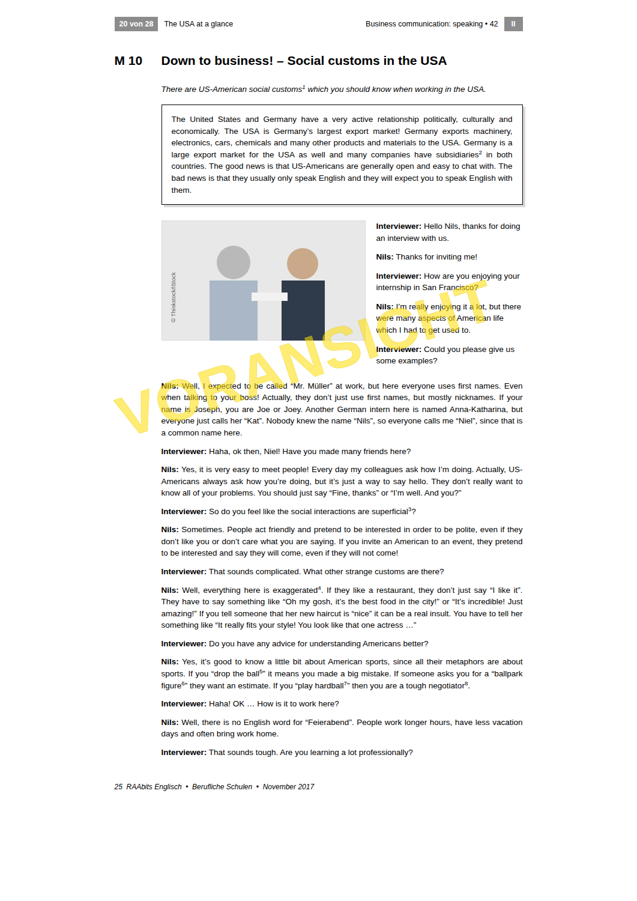20 von 28
The USA at a glance
Business communication: speaking • 42
II
M 10
Down to business! – Social customs in the USA
There are US-American social customs1 which you should know when working in the USA.
The United States and Germany have a very active relationship politically, culturally and economically. The USA is Germany’s largest export market! Germany exports machinery, electronics, cars, chemicals and many other products and materials to the USA. Germany is a large export market for the USA as well and many companies have subsidiaries2 in both countries. The good news is that US-Americans are generally open and easy to chat with. The bad news is that they usually only speak English and they will expect you to speak English with them.
© Thinkstock/iStock
Interviewer: Hello Nils, thanks for doing an interview with us.
Nils: Thanks for inviting me!
Interviewer: How are you enjoying your internship in San Francisco?
Nils: I’m really enjoying it a lot, but there were many aspects of American life which I had to get used to.
Interviewer: Could you please give us some examples?
Nils: Well, I expected to be called “Mr. Müller” at work, but here everyone uses first names. Even when talking to your boss! Actually, they don’t just use first names, but mostly nicknames. If your name is Joseph, you are Joe or Joey. Another German intern here is named Anna-Katharina, but everyone just calls her “Kat”. Nobody knew the name “Nils”, so everyone calls me “Niel”, since that is a common name here.
Interviewer: Haha, ok then, Niel! Have you made many friends here?
Nils: Yes, it is very easy to meet people! Every day my colleagues ask how I’m doing. Actually, US-Americans always ask how you’re doing, but it’s just a way to say hello. They don’t really want to know all of your problems. You should just say “Fine, thanks” or “I’m well. And you?”
Interviewer: So do you feel like the social interactions are superficial3?
Nils: Sometimes. People act friendly and pretend to be interested in order to be polite, even if they don’t like you or don’t care what you are saying. If you invite an American to an event, they pretend to be interested and say they will come, even if they will not come!
Interviewer: That sounds complicated. What other strange customs are there?
Nils: Well, everything here is exaggerated4. If they like a restaurant, they don’t just say “I like it”. They have to say something like “Oh my gosh, it’s the best food in the city!” or “It’s incredible! Just amazing!” If you tell someone that her new haircut is “nice” it can be a real insult. You have to tell her something like “It really fits your style! You look like that one actress …”
Interviewer: Do you have any advice for understanding Americans better?
Nils: Yes, it’s good to know a little bit about American sports, since all their metaphors are about sports. If you “drop the ball5” it means you made a big mistake. If someone asks you for a “ballpark figure6” they want an estimate. If you “play hardball7” then you are a tough negotiator8.
Interviewer: Haha! OK … How is it to work here?
Nils: Well, there is no English word for “Feierabend”. People work longer hours, have less vacation days and often bring work home.
Interviewer: That sounds tough. Are you learning a lot professionally?
25 RAAbits Englisch • Berufliche Schulen • November 2017
VORANSICHT